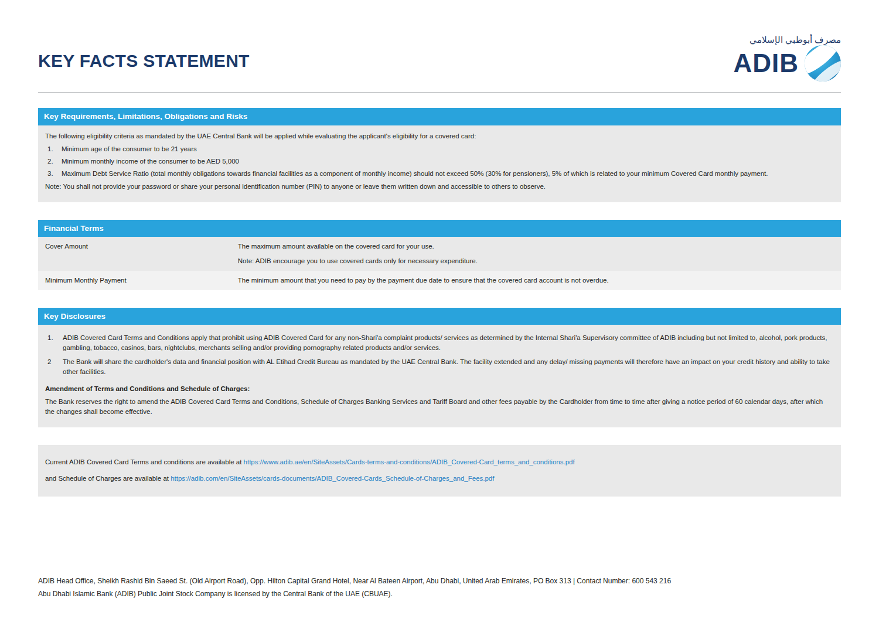Key Facts Statement
مصرف أبوظبي الإسلامي
ADIB
Key Requirements, Limitations, Obligations and Risks
The following eligibility criteria as mandated by the UAE Central Bank will be applied while evaluating the applicant's eligibility for a covered card:
Minimum age of the consumer to be 21 years
Minimum monthly income of the consumer to be AED 5,000
Maximum Debt Service Ratio (total monthly obligations towards financial facilities as a component of monthly income) should not exceed 50% (30% for pensioners), 5% of which is related to your minimum Covered Card monthly payment.
Note: You shall not provide your password or share your personal identification number (PIN) to anyone or leave them written down and accessible to others to observe.
Financial Terms
| Cover Amount | The maximum amount available on the covered card for your use. Note: ADIB encourage you to use covered cards only for necessary expenditure. |
| Minimum Monthly Payment | The minimum amount that you need to pay by the payment due date to ensure that the covered card account is not overdue. |
Key Disclosures
1. ADIB Covered Card Terms and Conditions apply that prohibit using ADIB Covered Card for any non-Shari'a complaint products/ services as determined by the Internal Shari'a Supervisory committee of ADIB including but not limited to, alcohol, pork products, gambling, tobacco, casinos, bars, nightclubs, merchants selling and/or providing pornography related products and/or services.
2 The Bank will share the cardholder's data and financial position with AL Etihad Credit Bureau as mandated by the UAE Central Bank. The facility extended and any delay/ missing payments will therefore have an impact on your credit history and ability to take other facilities.
Amendment of Terms and Conditions and Schedule of Charges:
The Bank reserves the right to amend the ADIB Covered Card Terms and Conditions, Schedule of Charges Banking Services and Tariff Board and other fees payable by the Cardholder from time to time after giving a notice period of 60 calendar days, after which the changes shall become effective.
Current ADIB Covered Card Terms and conditions are available at https://www.adib.ae/en/SiteAssets/Cards-terms-and-conditions/ADIB_Covered-Card_terms_and_conditions.pdf
and Schedule of Charges are available at https://adib.com/en/SiteAssets/cards-documents/ADIB_Covered-Cards_Schedule-of-Charges_and_Fees.pdf
ADIB Head Office, Sheikh Rashid Bin Saeed St. (Old Airport Road), Opp. Hilton Capital Grand Hotel, Near Al Bateen Airport, Abu Dhabi, United Arab Emirates, PO Box 313 | Contact Number: 600 543 216
Abu Dhabi Islamic Bank (ADIB) Public Joint Stock Company is licensed by the Central Bank of the UAE (CBUAE).